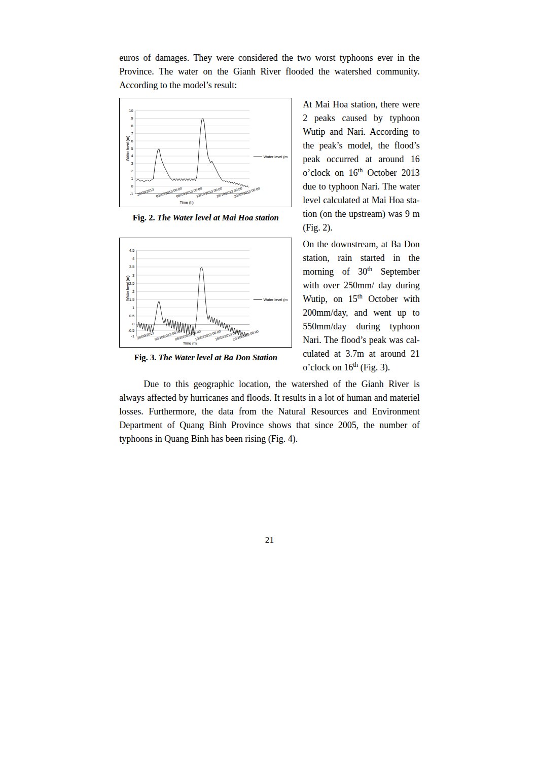euros of damages. They were considered the two worst typhoons ever in the Province. The water on the Gianh River flooded the watershed community. According to the model’s result:
Water level (m) 10 9 8 7 6 5 4 3 2 1 0 -1 Water level (m) 28/09/2013 03/10/2013 00:00 08/10/2013 00:00 13/10/2013 00:00 18/10/2013 00:00 23/10/2013 00:00 Time (h)
Fig. 2. The Water level at Mai Hoa station
At Mai Hoa station, there were 2 peaks caused by typhoon Wutip and Nari. According to the peak’s model, the flood’s peak occurred at around 16 o’clock on 16th October 2013 due to typhoon Nari. The water level calculated at Mai Hoa station (on the upstream) was 9 m (Fig. 2).
Water level (m) 4.5 4 3.5 3 2.5 2 1.5 1 0.5 0 -0.5 -1 Water level (m) 28/09/2013 03/10/2013 00:00 08/10/2013 00:00 13/10/2013 00:00 18/10/2013 00:00 23/10/2013 00:00 Time (h)
Fig. 3. The Water level at Ba Don Station
On the downstream, at Ba Don station, rain started in the morning of 30th September with over 250mm/ day during Wutip, on 15th October with 200mm/day, and went up to 550mm/day during typhoon Nari. The flood’s peak was calculated at 3.7m at around 21 o’clock on 16th (Fig. 3).
Due to this geographic location, the watershed of the Gianh River is always affected by hurricanes and floods. It results in a lot of human and materiel losses. Furthermore, the data from the Natural Resources and Environment Department of Quang Binh Province shows that since 2005, the number of typhoons in Quang Binh has been rising (Fig. 4).
21